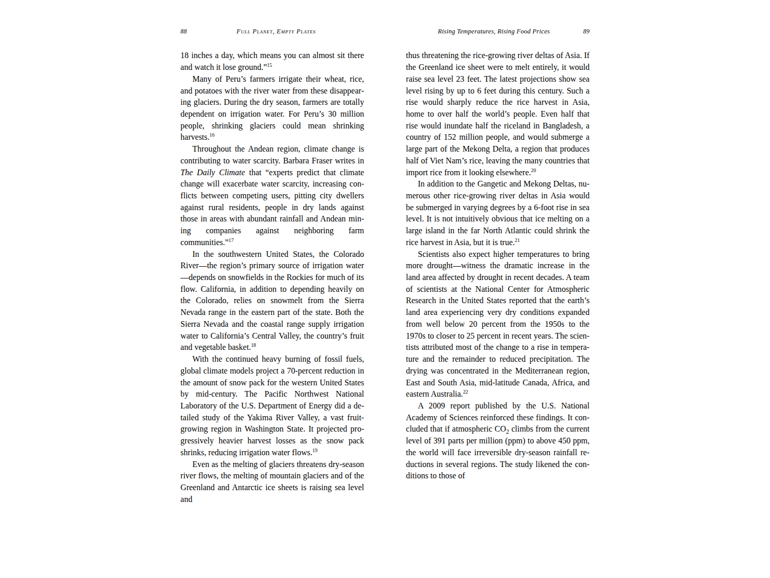88 Full Planet, Empty Plates
18 inches a day, which means you can almost sit there and watch it lose ground.”15
Many of Peru’s farmers irrigate their wheat, rice, and potatoes with the river water from these disappearing glaciers. During the dry season, farmers are totally dependent on irrigation water. For Peru’s 30 million people, shrinking glaciers could mean shrinking harvests.16
Throughout the Andean region, climate change is contributing to water scarcity. Barbara Fraser writes in The Daily Climate that “experts predict that climate change will exacerbate water scarcity, increasing conflicts between competing users, pitting city dwellers against rural residents, people in dry lands against those in areas with abundant rainfall and Andean mining companies against neighboring farm communities.”17
In the southwestern United States, the Colorado River—the region’s primary source of irrigation water—depends on snowfields in the Rockies for much of its flow. California, in addition to depending heavily on the Colorado, relies on snowmelt from the Sierra Nevada range in the eastern part of the state. Both the Sierra Nevada and the coastal range supply irrigation water to California’s Central Valley, the country’s fruit and vegetable basket.18
With the continued heavy burning of fossil fuels, global climate models project a 70-percent reduction in the amount of snow pack for the western United States by mid-century. The Pacific Northwest National Laboratory of the U.S. Department of Energy did a detailed study of the Yakima River Valley, a vast fruit-growing region in Washington State. It projected progressively heavier harvest losses as the snow pack shrinks, reducing irrigation water flows.19
Even as the melting of glaciers threatens dry-season river flows, the melting of mountain glaciers and of the Greenland and Antarctic ice sheets is raising sea level and
Rising Temperatures, Rising Food Prices 89
thus threatening the rice-growing river deltas of Asia. If the Greenland ice sheet were to melt entirely, it would raise sea level 23 feet. The latest projections show sea level rising by up to 6 feet during this century. Such a rise would sharply reduce the rice harvest in Asia, home to over half the world’s people. Even half that rise would inundate half the riceland in Bangladesh, a country of 152 million people, and would submerge a large part of the Mekong Delta, a region that produces half of Viet Nam’s rice, leaving the many countries that import rice from it looking elsewhere.20
In addition to the Gangetic and Mekong Deltas, numerous other rice-growing river deltas in Asia would be submerged in varying degrees by a 6-foot rise in sea level. It is not intuitively obvious that ice melting on a large island in the far North Atlantic could shrink the rice harvest in Asia, but it is true.21
Scientists also expect higher temperatures to bring more drought—witness the dramatic increase in the land area affected by drought in recent decades. A team of scientists at the National Center for Atmospheric Research in the United States reported that the earth’s land area experiencing very dry conditions expanded from well below 20 percent from the 1950s to the 1970s to closer to 25 percent in recent years. The scientists attributed most of the change to a rise in temperature and the remainder to reduced precipitation. The drying was concentrated in the Mediterranean region, East and South Asia, mid-latitude Canada, Africa, and eastern Australia.22
A 2009 report published by the U.S. National Academy of Sciences reinforced these findings. It concluded that if atmospheric CO2 climbs from the current level of 391 parts per million (ppm) to above 450 ppm, the world will face irreversible dry-season rainfall reductions in several regions. The study likened the conditions to those of